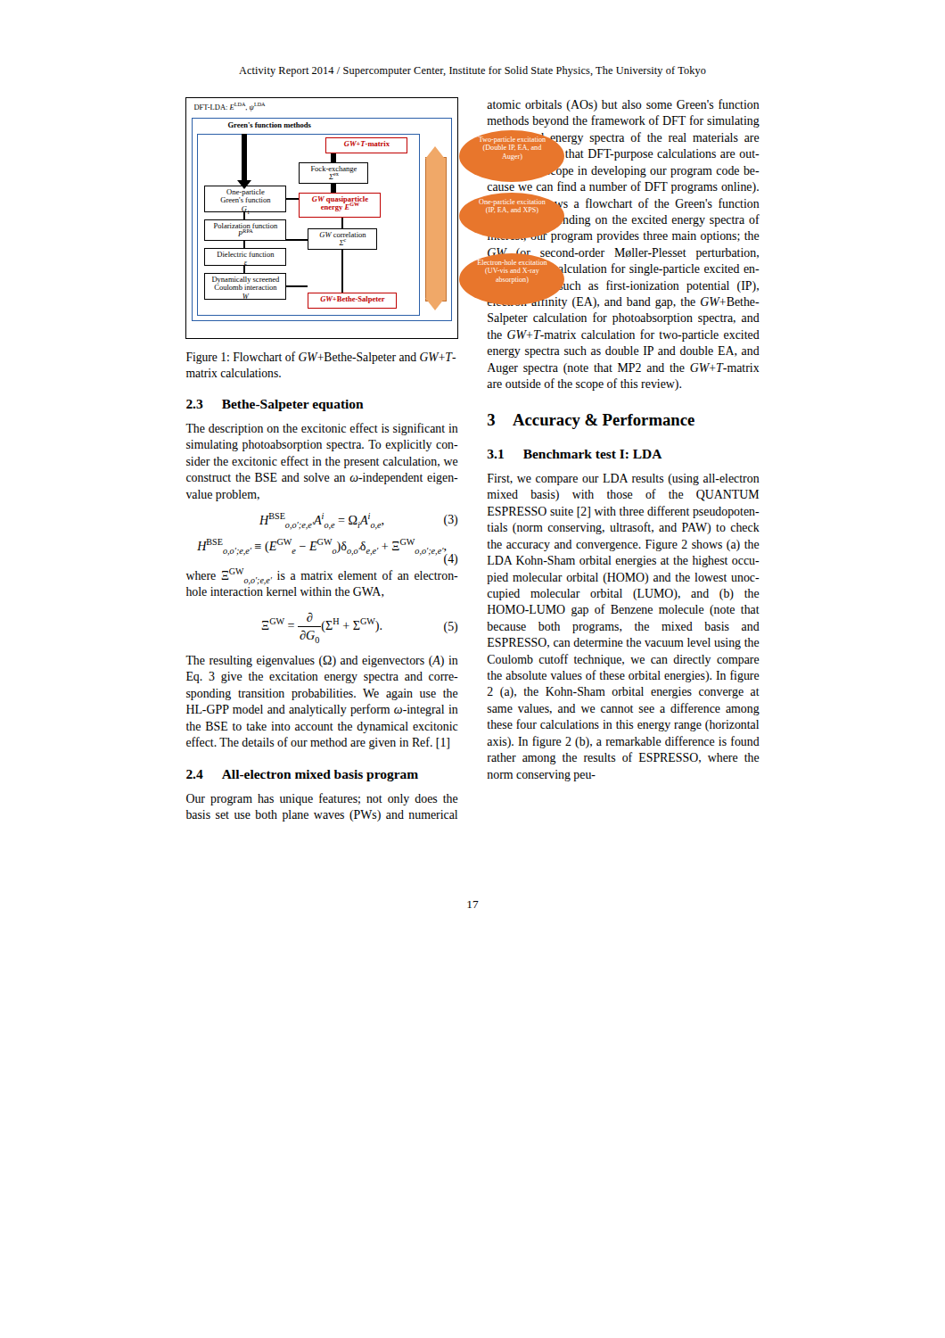Activity Report 2014 / Supercomputer Center, Institute for Solid State Physics, The University of Tokyo
DFT-LDA: ELDA, ψLDA
Green's function methods
GW+T-matrix
Fock-exchange
Σex
One-particle
Green's function
G1
GW quasiparticle
energy EGW
Polarization function
PRPA
GW correlation
Σc
Dielectric function
ε
Dynamically screened
Coulomb interaction
W
GW+Bethe-Salpeter
Two-particle excitation
(Double IP, EA, and
Auger)
One-particle excitation
(IP, EA, and XPS)
Electron-hole excitation
(UV-vis and X-ray
absorption)
Figure 1: Flowchart of GW+Bethe-Salpeter and GW+T-matrix calculations.
2.3 Bethe-Salpeter equation
The description on the excitonic effect is significant in simulating photoabsorption spectra. To explicitly consider the excitonic effect in the present calculation, we construct the BSE and solve an ω-independent eigenvalue problem,
HBSEo,o′;e,e′Aio,e = ΩiAio,e, (3)
HBSEo,o′;e,e′ ≡ (EGWe − EGWo)δo,o′δe,e′ + ΞGWo,o′;e,e′, (4)
where ΞGWo,o′;e,e′ is a matrix element of an electron-hole interaction kernel within the GWA,
ΞGW = ∂∂G0(ΣH + ΣGW). (5)
The resulting eigenvalues (Ω) and eigenvectors (A) in Eq. 3 give the excitation energy spectra and corresponding transition probabilities. We again use the HL-GPP model and analytically perform ω-integral in the BSE to take into account the dynamical excitonic effect. The details of our method are given in Ref. [1]
2.4 All-electron mixed basis program
Our program has unique features; not only does the basis set use both plane waves (PWs) and numerical atomic orbitals (AOs) but also some Green's function methods beyond the framework of DFT for simulating the excited energy spectra of the real materials are available (note that DFT-purpose calculations are outside of our scope in developing our program code because we can find a number of DFT programs online). Figure 1 shows a flowchart of the Green's function methods. Depending on the excited energy spectra of interest, our program provides three main options; the GW (or second-order Møller-Plesset perturbation, called MP2) calculation for single-particle excited energy spectra such as first-ionization potential (IP), electron affinity (EA), and band gap, the GW+Bethe-Salpeter calculation for photoabsorption spectra, and the GW+T-matrix calculation for two-particle excited energy spectra such as double IP and double EA, and Auger spectra (note that MP2 and the GW+T-matrix are outside of the scope of this review).
3 Accuracy & Performance
3.1 Benchmark test I: LDA
First, we compare our LDA results (using all-electron mixed basis) with those of the QUANTUM ESPRESSO suite [2] with three different pseudopotentials (norm conserving, ultrasoft, and PAW) to check the accuracy and convergence. Figure 2 shows (a) the LDA Kohn-Sham orbital energies at the highest occupied molecular orbital (HOMO) and the lowest unoccupied molecular orbital (LUMO), and (b) the HOMO-LUMO gap of Benzene molecule (note that because both programs, the mixed basis and ESPRESSO, can determine the vacuum level using the Coulomb cutoff technique, we can directly compare the absolute values of these orbital energies). In figure 2 (a), the Kohn-Sham orbital energies converge at same values, and we cannot see a difference among these four calculations in this energy range (horizontal axis). In figure 2 (b), a remarkable difference is found rather among the results of ESPRESSO, where the norm conserving peu-
17